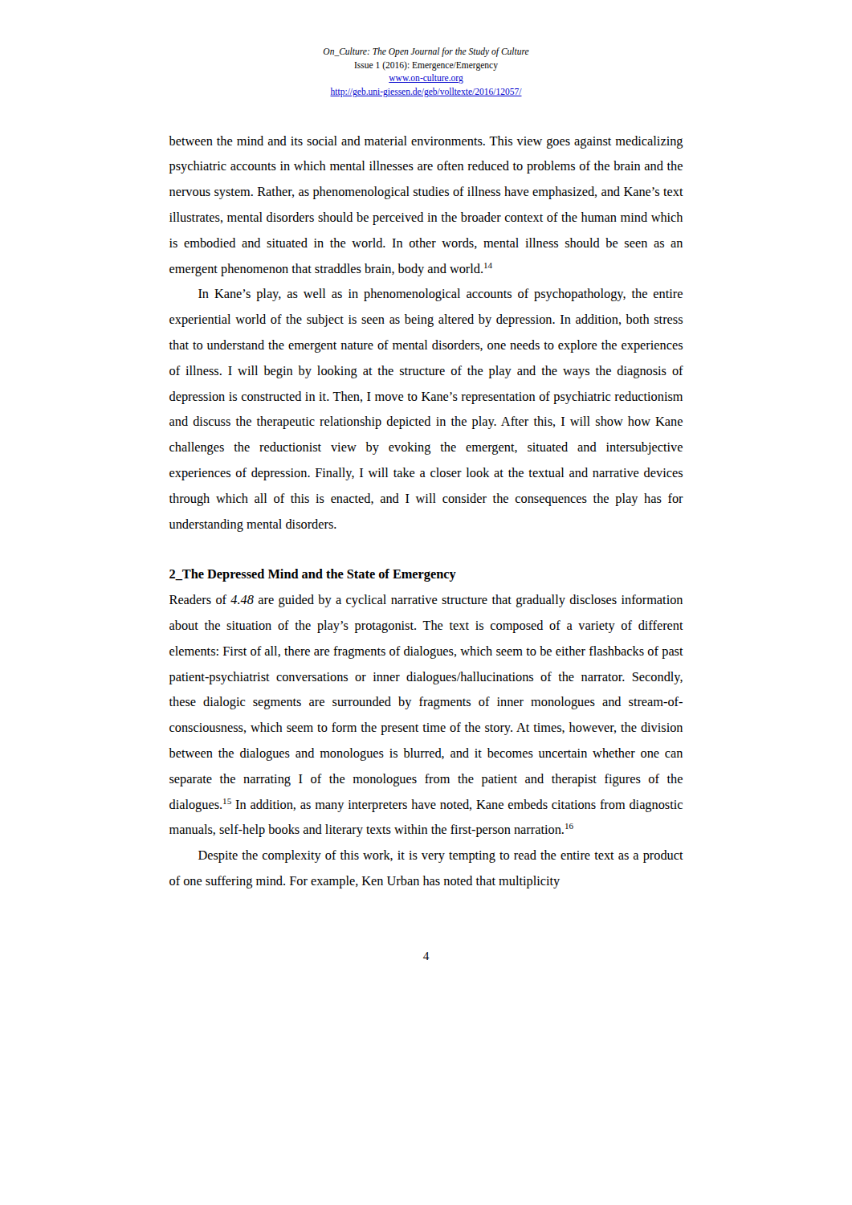On_Culture: The Open Journal for the Study of Culture
Issue 1 (2016): Emergence/Emergency
www.on-culture.org
http://geb.uni-giessen.de/geb/volltexte/2016/12057/
between the mind and its social and material environments. This view goes against medicalizing psychiatric accounts in which mental illnesses are often reduced to problems of the brain and the nervous system. Rather, as phenomenological studies of illness have emphasized, and Kane’s text illustrates, mental disorders should be perceived in the broader context of the human mind which is embodied and situated in the world. In other words, mental illness should be seen as an emergent phenomenon that straddles brain, body and world.14
In Kane’s play, as well as in phenomenological accounts of psychopathology, the entire experiential world of the subject is seen as being altered by depression. In addition, both stress that to understand the emergent nature of mental disorders, one needs to explore the experiences of illness. I will begin by looking at the structure of the play and the ways the diagnosis of depression is constructed in it. Then, I move to Kane’s representation of psychiatric reductionism and discuss the therapeutic relationship depicted in the play. After this, I will show how Kane challenges the reductionist view by evoking the emergent, situated and intersubjective experiences of depression. Finally, I will take a closer look at the textual and narrative devices through which all of this is enacted, and I will consider the consequences the play has for understanding mental disorders.
2_The Depressed Mind and the State of Emergency
Readers of 4.48 are guided by a cyclical narrative structure that gradually discloses information about the situation of the play’s protagonist. The text is composed of a variety of different elements: First of all, there are fragments of dialogues, which seem to be either flashbacks of past patient-psychiatrist conversations or inner dialogues/hallucinations of the narrator. Secondly, these dialogic segments are surrounded by fragments of inner monologues and stream-of-consciousness, which seem to form the present time of the story. At times, however, the division between the dialogues and monologues is blurred, and it becomes uncertain whether one can separate the narrating I of the monologues from the patient and therapist figures of the dialogues.15 In addition, as many interpreters have noted, Kane embeds citations from diagnostic manuals, self-help books and literary texts within the first-person narration.16
Despite the complexity of this work, it is very tempting to read the entire text as a product of one suffering mind. For example, Ken Urban has noted that multiplicity
4